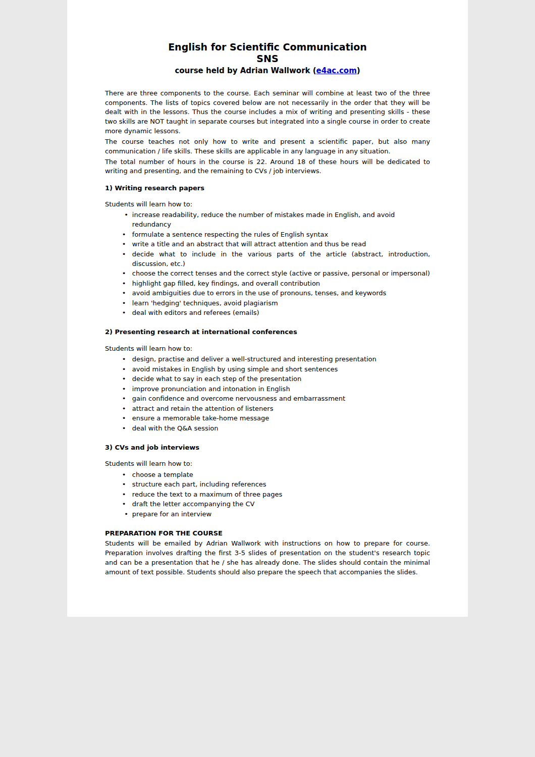English for Scientific Communication
SNS course held by Adrian Wallwork (e4ac.com)
There are three components to the course. Each seminar will combine at least two of the three components. The lists of topics covered below are not necessarily in the order that they will be dealt with in the lessons. Thus the course includes a mix of writing and presenting skills - these two skills are NOT taught in separate courses but integrated into a single course in order to create more dynamic lessons.
The course teaches not only how to write and present a scientific paper, but also many communication / life skills. These skills are applicable in any language in any situation.
The total number of hours in the course is 22. Around 18 of these hours will be dedicated to writing and presenting, and the remaining to CVs / job interviews.
1) Writing research papers
Students will learn how to:
increase readability, reduce the number of mistakes made in English, and avoid redundancy
formulate a sentence respecting the rules of English syntax
write a title and an abstract that will attract attention and thus be read
decide what to include in the various parts of the article (abstract, introduction, discussion, etc.)
choose the correct tenses and the correct style (active or passive, personal or impersonal)
highlight gap filled, key findings, and overall contribution
avoid ambiguities due to errors in the use of pronouns, tenses, and keywords
learn 'hedging' techniques, avoid plagiarism
deal with editors and referees (emails)
2) Presenting research at international conferences
Students will learn how to:
design, practise and deliver a well-structured and interesting presentation
avoid mistakes in English by using simple and short sentences
decide what to say in each step of the presentation
improve pronunciation and intonation in English
gain confidence and overcome nervousness and embarrassment
attract and retain the attention of listeners
ensure a memorable take-home message
deal with the Q&A session
3) CVs and job interviews
Students will learn how to:
choose a template
structure each part, including references
reduce the text to a maximum of three pages
draft the letter accompanying the CV
prepare for an interview
Preparation for the course
Students will be emailed by Adrian Wallwork with instructions on how to prepare for course. Preparation involves drafting the first 3-5 slides of presentation on the student's research topic and can be a presentation that he / she has already done. The slides should contain the minimal amount of text possible. Students should also prepare the speech that accompanies the slides.